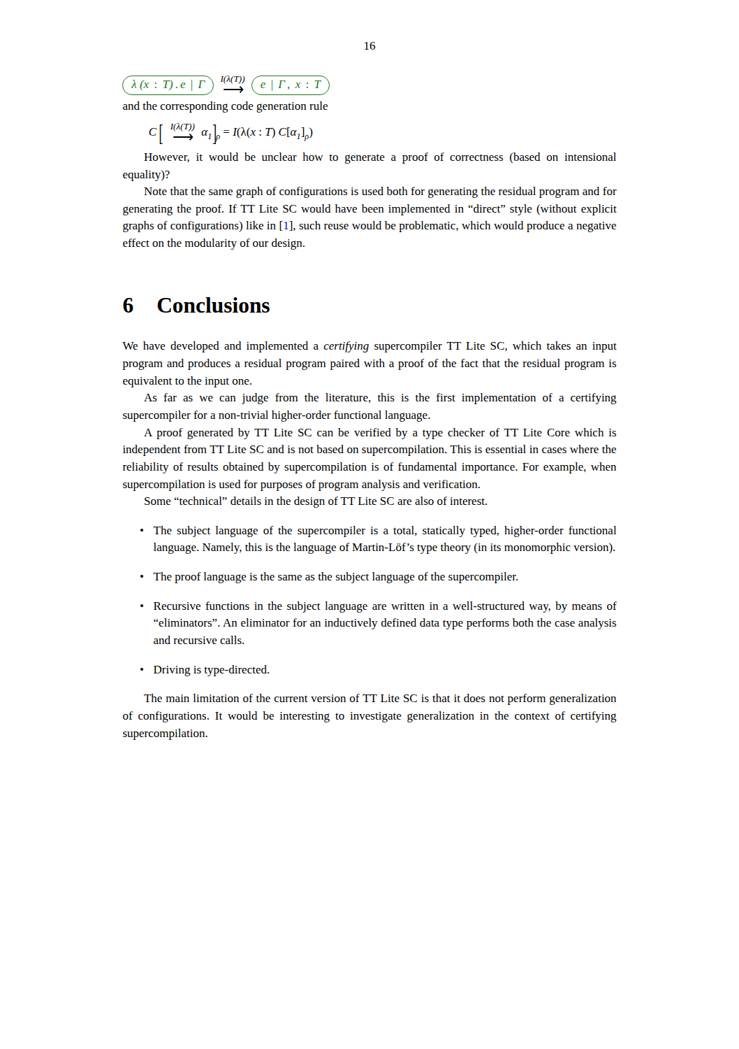16
λ (x : T). e | Γ I(λ(T))⟶e | Γ, x : T
and the corresponding code generation rule
C I(λ(T))⟶α 1 ρ = I(λ(x : T) C[α 1]ρ)
However, it would be unclear how to generate a proof of correctness (based on intensional equality)?
Note that the same graph of configurations is used both for generating the residual program and for generating the proof. If TT Lite SC would have been implemented in “direct” style (without explicit graphs of configurations) like in [1], such reuse would be problematic, which would produce a negative effect on the modularity of our design.
6 Conclusions
We have developed and implemented a certifying supercompiler TT Lite SC, which takes an input program and produces a residual program paired with a proof of the fact that the residual program is equivalent to the input one.
As far as we can judge from the literature, this is the first implementation of a certifying supercompiler for a non-trivial higher-order functional language.
A proof generated by TT Lite SC can be verified by a type checker of TT Lite Core which is independent from TT Lite SC and is not based on supercompilation. This is essential in cases where the reliability of results obtained by supercompilation is of fundamental importance. For example, when supercompilation is used for purposes of program analysis and verification.
Some “technical” details in the design of TT Lite SC are also of interest.
The subject language of the supercompiler is a total, statically typed, higher-order functional language. Namely, this is the language of Martin-Löf’s type theory (in its monomorphic version).
The proof language is the same as the subject language of the supercompiler.
Recursive functions in the subject language are written in a well-structured way, by means of “eliminators”. An eliminator for an inductively defined data type performs both the case analysis and recursive calls.
Driving is type-directed.
The main limitation of the current version of TT Lite SC is that it does not perform generalization of configurations. It would be interesting to investigate generalization in the context of certifying supercompilation.